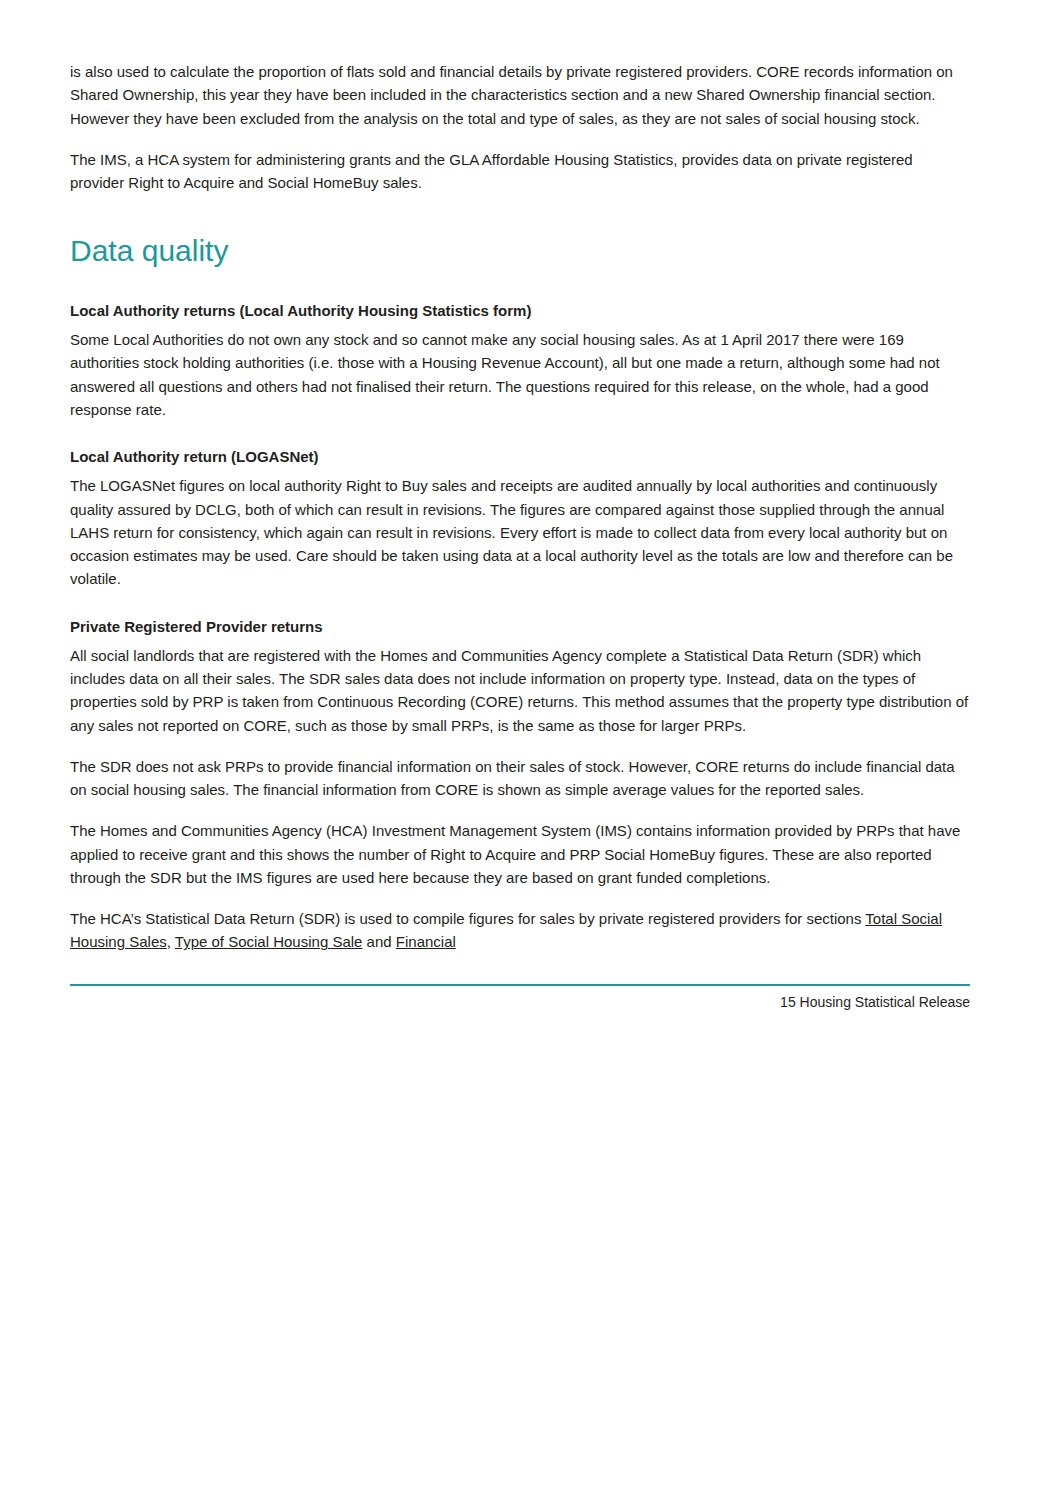is also used to calculate the proportion of flats sold and financial details by private registered providers. CORE records information on Shared Ownership, this year they have been included in the characteristics section and a new Shared Ownership financial section. However they have been excluded from the analysis on the total and type of sales, as they are not sales of social housing stock.
The IMS, a HCA system for administering grants and the GLA Affordable Housing Statistics, provides data on private registered provider Right to Acquire and Social HomeBuy sales.
Data quality
Local Authority returns (Local Authority Housing Statistics form)
Some Local Authorities do not own any stock and so cannot make any social housing sales. As at 1 April 2017 there were 169 authorities stock holding authorities (i.e. those with a Housing Revenue Account), all but one made a return, although some had not answered all questions and others had not finalised their return. The questions required for this release, on the whole, had a good response rate.
Local Authority return (LOGASNet)
The LOGASNet figures on local authority Right to Buy sales and receipts are audited annually by local authorities and continuously quality assured by DCLG, both of which can result in revisions. The figures are compared against those supplied through the annual LAHS return for consistency, which again can result in revisions. Every effort is made to collect data from every local authority but on occasion estimates may be used. Care should be taken using data at a local authority level as the totals are low and therefore can be volatile.
Private Registered Provider returns
All social landlords that are registered with the Homes and Communities Agency complete a Statistical Data Return (SDR) which includes data on all their sales. The SDR sales data does not include information on property type. Instead, data on the types of properties sold by PRP is taken from Continuous Recording (CORE) returns. This method assumes that the property type distribution of any sales not reported on CORE, such as those by small PRPs, is the same as those for larger PRPs.
The SDR does not ask PRPs to provide financial information on their sales of stock. However, CORE returns do include financial data on social housing sales. The financial information from CORE is shown as simple average values for the reported sales.
The Homes and Communities Agency (HCA) Investment Management System (IMS) contains information provided by PRPs that have applied to receive grant and this shows the number of Right to Acquire and PRP Social HomeBuy figures. These are also reported through the SDR but the IMS figures are used here because they are based on grant funded completions.
The HCA’s Statistical Data Return (SDR) is used to compile figures for sales by private registered providers for sections Total Social Housing Sales, Type of Social Housing Sale and Financial
15 Housing Statistical Release